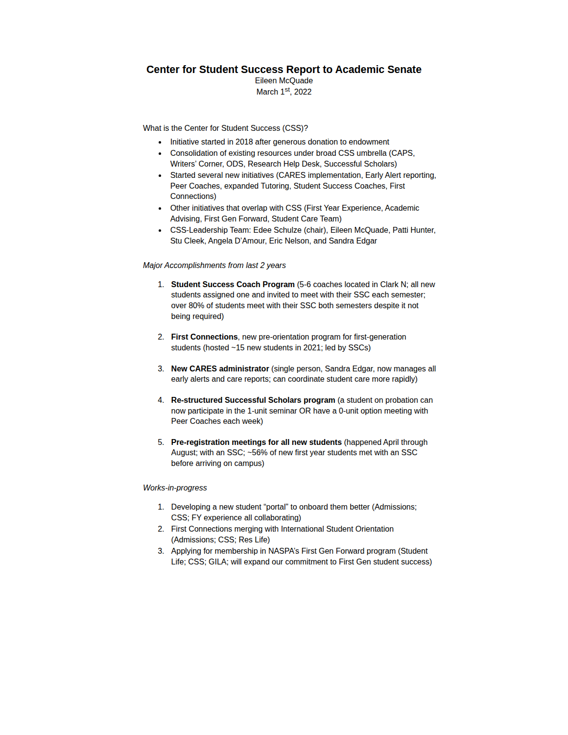Center for Student Success Report to Academic Senate
Eileen McQuade
March 1st, 2022
What is the Center for Student Success (CSS)?
Initiative started in 2018 after generous donation to endowment
Consolidation of existing resources under broad CSS umbrella (CAPS, Writers’ Corner, ODS, Research Help Desk, Successful Scholars)
Started several new initiatives (CARES implementation, Early Alert reporting, Peer Coaches, expanded Tutoring, Student Success Coaches, First Connections)
Other initiatives that overlap with CSS (First Year Experience, Academic Advising, First Gen Forward, Student Care Team)
CSS-Leadership Team: Edee Schulze (chair), Eileen McQuade, Patti Hunter, Stu Cleek, Angela D’Amour, Eric Nelson, and Sandra Edgar
Major Accomplishments from last 2 years
Student Success Coach Program (5-6 coaches located in Clark N; all new students assigned one and invited to meet with their SSC each semester; over 80% of students meet with their SSC both semesters despite it not being required)
First Connections, new pre-orientation program for first-generation students (hosted ~15 new students in 2021; led by SSCs)
New CARES administrator (single person, Sandra Edgar, now manages all early alerts and care reports; can coordinate student care more rapidly)
Re-structured Successful Scholars program (a student on probation can now participate in the 1-unit seminar OR have a 0-unit option meeting with Peer Coaches each week)
Pre-registration meetings for all new students (happened April through August; with an SSC; ~56% of new first year students met with an SSC before arriving on campus)
Works-in-progress
Developing a new student “portal” to onboard them better (Admissions; CSS; FY experience all collaborating)
First Connections merging with International Student Orientation (Admissions; CSS; Res Life)
Applying for membership in NASPA’s First Gen Forward program (Student Life; CSS; GILA; will expand our commitment to First Gen student success)